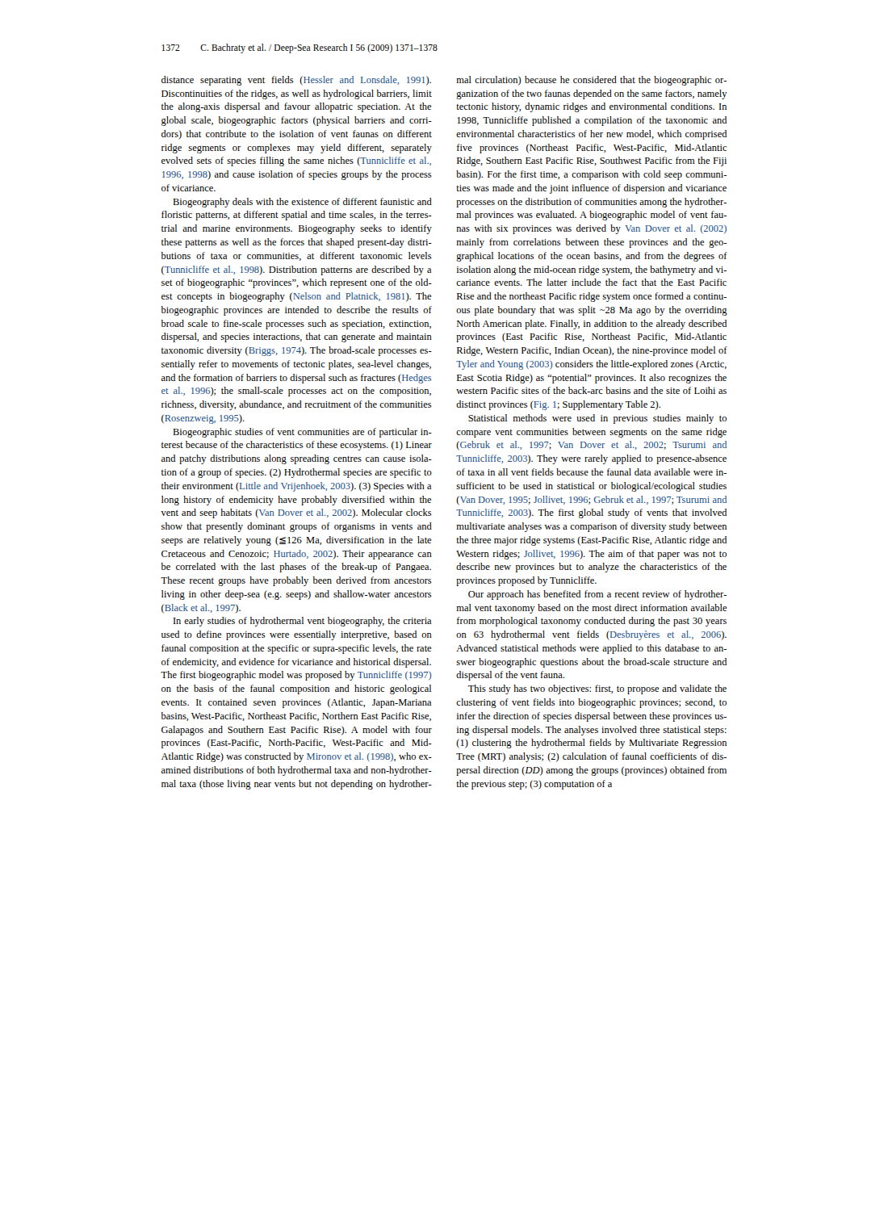1372 C. Bachraty et al. / Deep-Sea Research I 56 (2009) 1371–1378
distance separating vent fields (Hessler and Lonsdale, 1991). Discontinuities of the ridges, as well as hydrological barriers, limit the along-axis dispersal and favour allopatric speciation. At the global scale, biogeographic factors (physical barriers and corridors) that contribute to the isolation of vent faunas on different ridge segments or complexes may yield different, separately evolved sets of species filling the same niches (Tunnicliffe et al., 1996, 1998) and cause isolation of species groups by the process of vicariance.
Biogeography deals with the existence of different faunistic and floristic patterns, at different spatial and time scales, in the terrestrial and marine environments. Biogeography seeks to identify these patterns as well as the forces that shaped present-day distributions of taxa or communities, at different taxonomic levels (Tunnicliffe et al., 1998). Distribution patterns are described by a set of biogeographic “provinces”, which represent one of the oldest concepts in biogeography (Nelson and Platnick, 1981). The biogeographic provinces are intended to describe the results of broad scale to fine-scale processes such as speciation, extinction, dispersal, and species interactions, that can generate and maintain taxonomic diversity (Briggs, 1974). The broad-scale processes essentially refer to movements of tectonic plates, sea-level changes, and the formation of barriers to dispersal such as fractures (Hedges et al., 1996); the small-scale processes act on the composition, richness, diversity, abundance, and recruitment of the communities (Rosenzweig, 1995).
Biogeographic studies of vent communities are of particular interest because of the characteristics of these ecosystems. (1) Linear and patchy distributions along spreading centres can cause isolation of a group of species. (2) Hydrothermal species are specific to their environment (Little and Vrijenhoek, 2003). (3) Species with a long history of endemicity have probably diversified within the vent and seep habitats (Van Dover et al., 2002). Molecular clocks show that presently dominant groups of organisms in vents and seeps are relatively young (≦126 Ma, diversification in the late Cretaceous and Cenozoic; Hurtado, 2002). Their appearance can be correlated with the last phases of the break-up of Pangaea. These recent groups have probably been derived from ancestors living in other deep-sea (e.g. seeps) and shallow-water ancestors (Black et al., 1997).
In early studies of hydrothermal vent biogeography, the criteria used to define provinces were essentially interpretive, based on faunal composition at the specific or supra-specific levels, the rate of endemicity, and evidence for vicariance and historical dispersal. The first biogeographic model was proposed by Tunnicliffe (1997) on the basis of the faunal composition and historic geological events. It contained seven provinces (Atlantic, Japan-Mariana basins, West-Pacific, Northeast Pacific, Northern East Pacific Rise, Galapagos and Southern East Pacific Rise). A model with four provinces (East-Pacific, North-Pacific, West-Pacific and Mid-Atlantic Ridge) was constructed by Mironov et al. (1998), who examined distributions of both hydrothermal taxa and non-hydrothermal taxa (those living near vents but not depending on hydrothermal circulation) because he considered that the biogeographic organization of the two faunas depended on the same factors, namely tectonic history, dynamic ridges and environmental conditions. In 1998, Tunnicliffe published a compilation of the taxonomic and environmental characteristics of her new model, which comprised five provinces (Northeast Pacific, West-Pacific, Mid-Atlantic Ridge, Southern East Pacific Rise, Southwest Pacific from the Fiji basin). For the first time, a comparison with cold seep communities was made and the joint influence of dispersion and vicariance processes on the distribution of communities among the hydrothermal provinces was evaluated. A biogeographic model of vent faunas with six provinces was derived by Van Dover et al. (2002) mainly from correlations between these provinces and the geographical locations of the ocean basins, and from the degrees of isolation along the mid-ocean ridge system, the bathymetry and vicariance events. The latter include the fact that the East Pacific Rise and the northeast Pacific ridge system once formed a continuous plate boundary that was split ~28 Ma ago by the overriding North American plate. Finally, in addition to the already described provinces (East Pacific Rise, Northeast Pacific, Mid-Atlantic Ridge, Western Pacific, Indian Ocean), the nine-province model of Tyler and Young (2003) considers the little-explored zones (Arctic, East Scotia Ridge) as “potential” provinces. It also recognizes the western Pacific sites of the back-arc basins and the site of Loihi as distinct provinces (Fig. 1; Supplementary Table 2).
Statistical methods were used in previous studies mainly to compare vent communities between segments on the same ridge (Gebruk et al., 1997; Van Dover et al., 2002; Tsurumi and Tunnicliffe, 2003). They were rarely applied to presence-absence of taxa in all vent fields because the faunal data available were insufficient to be used in statistical or biological/ecological studies (Van Dover, 1995; Jollivet, 1996; Gebruk et al., 1997; Tsurumi and Tunnicliffe, 2003). The first global study of vents that involved multivariate analyses was a comparison of diversity study between the three major ridge systems (East-Pacific Rise, Atlantic ridge and Western ridges; Jollivet, 1996). The aim of that paper was not to describe new provinces but to analyze the characteristics of the provinces proposed by Tunnicliffe.
Our approach has benefited from a recent review of hydrothermal vent taxonomy based on the most direct information available from morphological taxonomy conducted during the past 30 years on 63 hydrothermal vent fields (Desbruyères et al., 2006). Advanced statistical methods were applied to this database to answer biogeographic questions about the broad-scale structure and dispersal of the vent fauna.
This study has two objectives: first, to propose and validate the clustering of vent fields into biogeographic provinces; second, to infer the direction of species dispersal between these provinces using dispersal models. The analyses involved three statistical steps: (1) clustering the hydrothermal fields by Multivariate Regression Tree (MRT) analysis; (2) calculation of faunal coefficients of dispersal direction (DD) among the groups (provinces) obtained from the previous step; (3) computation of a